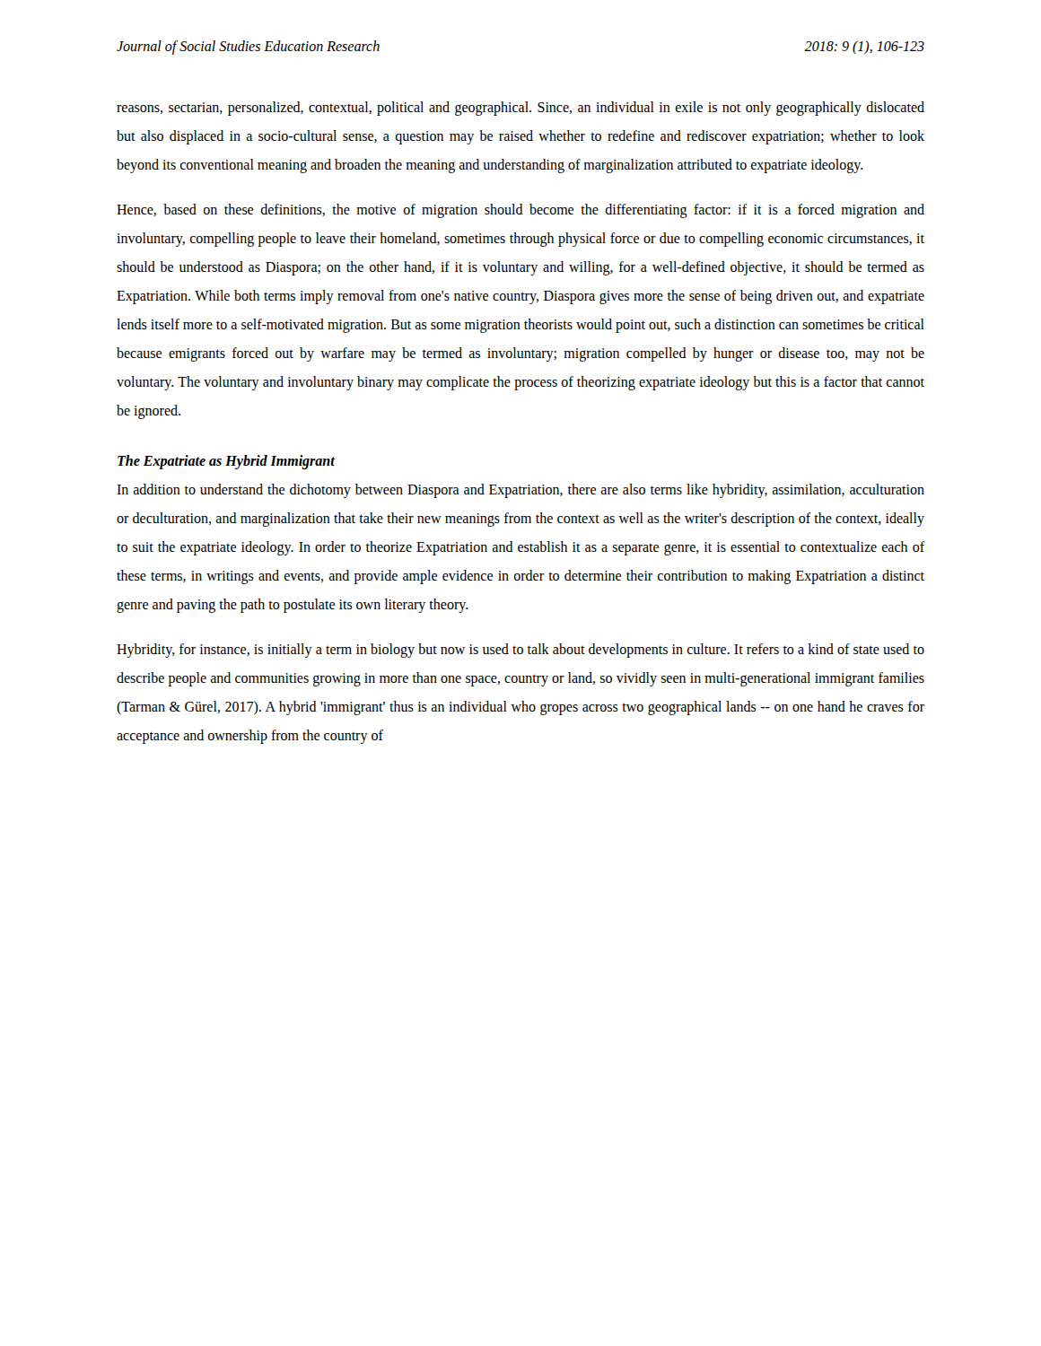Journal of Social Studies Education Research 2018: 9 (1), 106-123
reasons, sectarian, personalized, contextual, political and geographical. Since, an individual in exile is not only geographically dislocated but also displaced in a socio-cultural sense, a question may be raised whether to redefine and rediscover expatriation; whether to look beyond its conventional meaning and broaden the meaning and understanding of marginalization attributed to expatriate ideology.
Hence, based on these definitions, the motive of migration should become the differentiating factor: if it is a forced migration and involuntary, compelling people to leave their homeland, sometimes through physical force or due to compelling economic circumstances, it should be understood as Diaspora; on the other hand, if it is voluntary and willing, for a well-defined objective, it should be termed as Expatriation. While both terms imply removal from one's native country, Diaspora gives more the sense of being driven out, and expatriate lends itself more to a self-motivated migration. But as some migration theorists would point out, such a distinction can sometimes be critical because emigrants forced out by warfare may be termed as involuntary; migration compelled by hunger or disease too, may not be voluntary. The voluntary and involuntary binary may complicate the process of theorizing expatriate ideology but this is a factor that cannot be ignored.
The Expatriate as Hybrid Immigrant
In addition to understand the dichotomy between Diaspora and Expatriation, there are also terms like hybridity, assimilation, acculturation or deculturation, and marginalization that take their new meanings from the context as well as the writer's description of the context, ideally to suit the expatriate ideology. In order to theorize Expatriation and establish it as a separate genre, it is essential to contextualize each of these terms, in writings and events, and provide ample evidence in order to determine their contribution to making Expatriation a distinct genre and paving the path to postulate its own literary theory.
Hybridity, for instance, is initially a term in biology but now is used to talk about developments in culture. It refers to a kind of state used to describe people and communities growing in more than one space, country or land, so vividly seen in multi-generational immigrant families (Tarman & Gürel, 2017). A hybrid 'immigrant' thus is an individual who gropes across two geographical lands -- on one hand he craves for acceptance and ownership from the country of